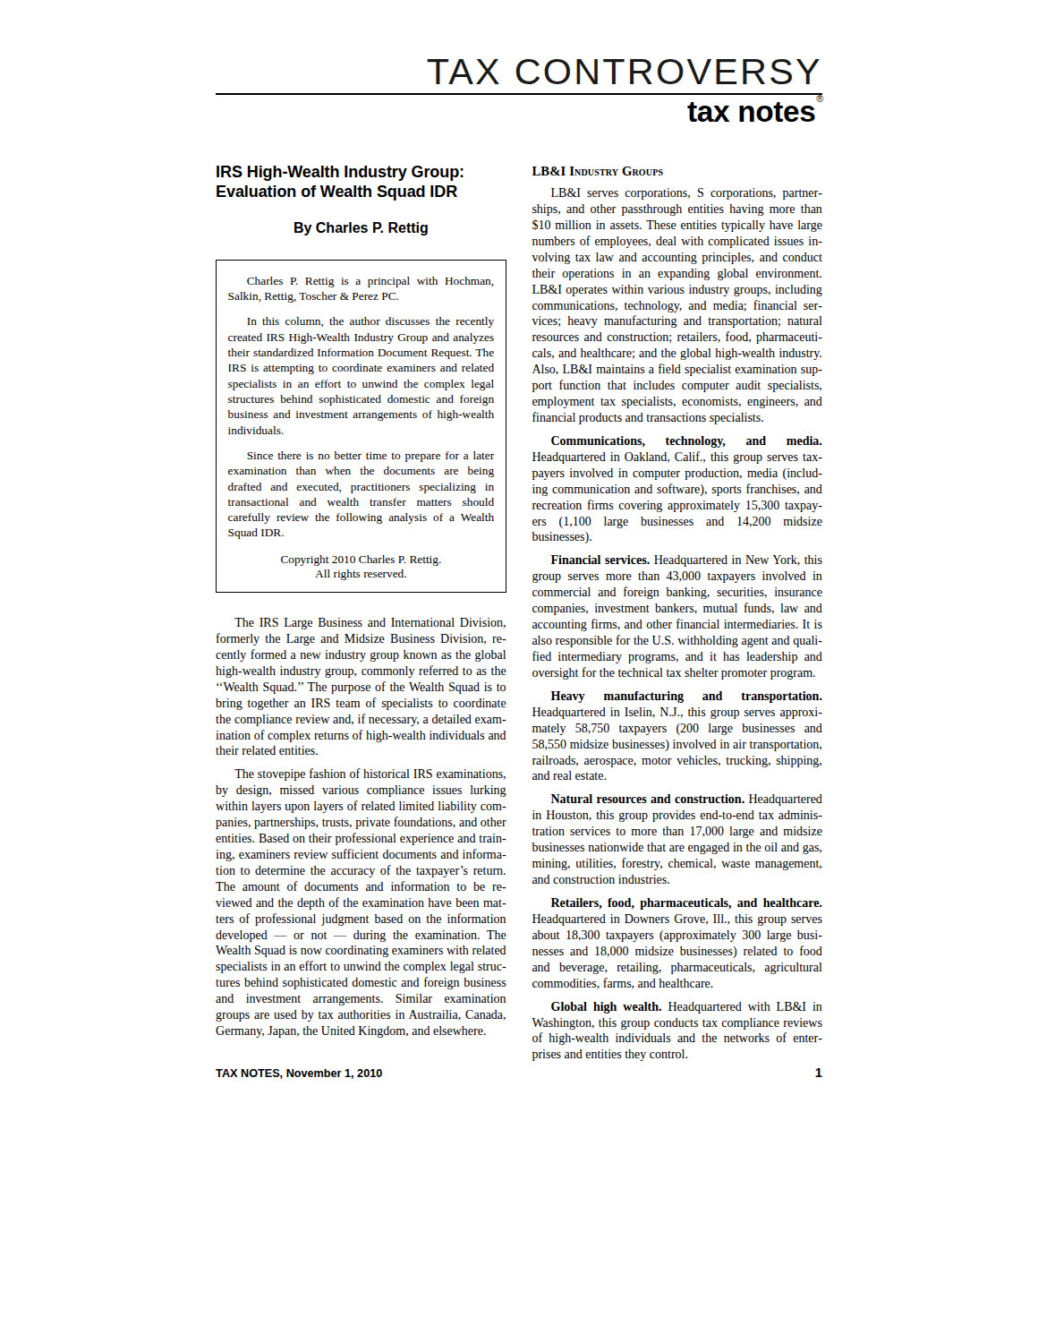TAX CONTROVERSY
tax notes®
IRS High-Wealth Industry Group:
Evaluation of Wealth Squad IDR
By Charles P. Rettig
Charles P. Rettig is a principal with Hochman, Salkin, Rettig, Toscher & Perez PC.
In this column, the author discusses the recently created IRS High-Wealth Industry Group and analyzes their standardized Information Document Request. The IRS is attempting to coordinate examiners and related specialists in an effort to unwind the complex legal structures behind sophisticated domestic and foreign business and investment arrangements of high-wealth individuals.
Since there is no better time to prepare for a later examination than when the documents are being drafted and executed, practitioners specializing in transactional and wealth transfer matters should carefully review the following analysis of a Wealth Squad IDR.
Copyright 2010 Charles P. Rettig.
All rights reserved.
The IRS Large Business and International Division, formerly the Large and Midsize Business Division, recently formed a new industry group known as the global high-wealth industry group, commonly referred to as the ‘‘Wealth Squad.’’ The purpose of the Wealth Squad is to bring together an IRS team of specialists to coordinate the compliance review and, if necessary, a detailed examination of complex returns of high-wealth individuals and their related entities.
The stovepipe fashion of historical IRS examinations, by design, missed various compliance issues lurking within layers upon layers of related limited liability companies, partnerships, trusts, private foundations, and other entities. Based on their professional experience and training, examiners review sufficient documents and information to determine the accuracy of the taxpayer’s return. The amount of documents and information to be reviewed and the depth of the examination have been matters of professional judgment based on the information developed — or not — during the examination. The Wealth Squad is now coordinating examiners with related specialists in an effort to unwind the complex legal structures behind sophisticated domestic and foreign business and investment arrangements. Similar examination groups are used by tax authorities in Austrailia, Canada, Germany, Japan, the United Kingdom, and elsewhere.
LB&I Industry Groups
LB&I serves corporations, S corporations, partnerships, and other passthrough entities having more than $10 million in assets. These entities typically have large numbers of employees, deal with complicated issues involving tax law and accounting principles, and conduct their operations in an expanding global environment. LB&I operates within various industry groups, including communications, technology, and media; financial services; heavy manufacturing and transportation; natural resources and construction; retailers, food, pharmaceuticals, and healthcare; and the global high-wealth industry. Also, LB&I maintains a field specialist examination support function that includes computer audit specialists, employment tax specialists, economists, engineers, and financial products and transactions specialists.
Communications, technology, and media. Headquartered in Oakland, Calif., this group serves taxpayers involved in computer production, media (including communication and software), sports franchises, and recreation firms covering approximately 15,300 taxpayers (1,100 large businesses and 14,200 midsize businesses).
Financial services. Headquartered in New York, this group serves more than 43,000 taxpayers involved in commercial and foreign banking, securities, insurance companies, investment bankers, mutual funds, law and accounting firms, and other financial intermediaries. It is also responsible for the U.S. withholding agent and qualified intermediary programs, and it has leadership and oversight for the technical tax shelter promoter program.
Heavy manufacturing and transportation. Headquartered in Iselin, N.J., this group serves approximately 58,750 taxpayers (200 large businesses and 58,550 midsize businesses) involved in air transportation, railroads, aerospace, motor vehicles, trucking, shipping, and real estate.
Natural resources and construction. Headquartered in Houston, this group provides end-to-end tax administration services to more than 17,000 large and midsize businesses nationwide that are engaged in the oil and gas, mining, utilities, forestry, chemical, waste management, and construction industries.
Retailers, food, pharmaceuticals, and healthcare. Headquartered in Downers Grove, Ill., this group serves about 18,300 taxpayers (approximately 300 large businesses and 18,000 midsize businesses) related to food and beverage, retailing, pharmaceuticals, agricultural commodities, farms, and healthcare.
Global high wealth. Headquartered with LB&I in Washington, this group conducts tax compliance reviews of high-wealth individuals and the networks of enterprises and entities they control.
TAX NOTES, November 1, 2010
1